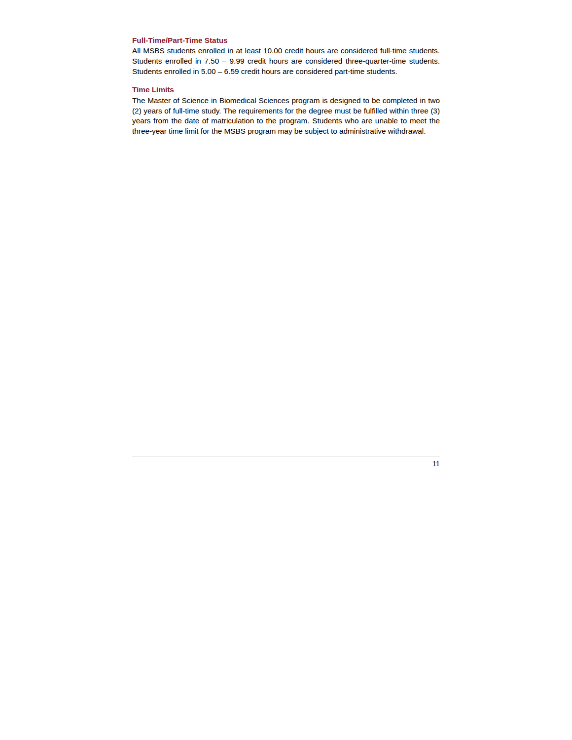Full-Time/Part-Time Status
All MSBS students enrolled in at least 10.00 credit hours are considered full-time students. Students enrolled in 7.50 – 9.99 credit hours are considered three-quarter-time students. Students enrolled in 5.00 – 6.59 credit hours are considered part-time students.
Time Limits
The Master of Science in Biomedical Sciences program is designed to be completed in two (2) years of full-time study. The requirements for the degree must be fulfilled within three (3) years from the date of matriculation to the program. Students who are unable to meet the three-year time limit for the MSBS program may be subject to administrative withdrawal.
11